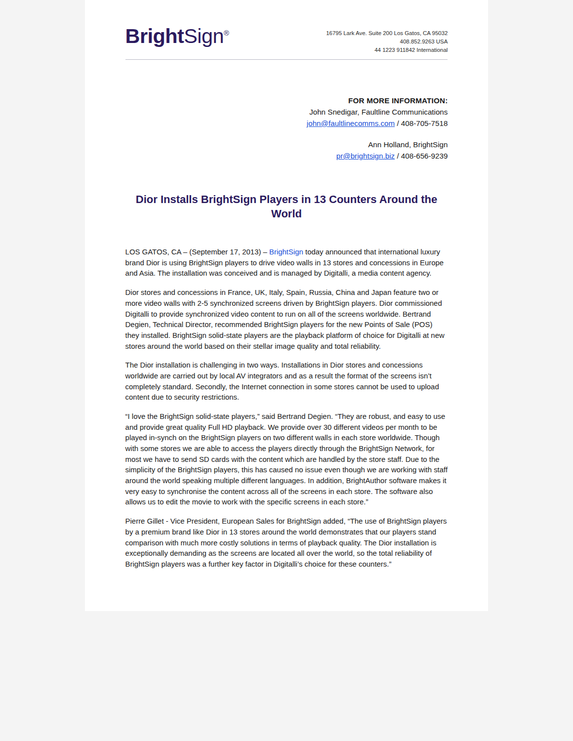Bright Sign®
16795 Lark Ave. Suite 200 Los Gatos, CA 95032
408.852.9263 USA
44 1223 911842 International
FOR MORE INFORMATION:
John Snedigar, Faultline Communications
john@faultlinecomms.com / 408-705-7518
Ann Holland, BrightSign
pr@brightsign.biz / 408-656-9239
Dior Installs BrightSign Players in 13 Counters Around the World
LOS GATOS, CA – (September 17, 2013) – BrightSign today announced that international luxury brand Dior is using BrightSign players to drive video walls in 13 stores and concessions in Europe and Asia. The installation was conceived and is managed by Digitalli, a media content agency.
Dior stores and concessions in France, UK, Italy, Spain, Russia, China and Japan feature two or more video walls with 2-5 synchronized screens driven by BrightSign players. Dior commissioned Digitalli to provide synchronized video content to run on all of the screens worldwide. Bertrand Degien, Technical Director, recommended BrightSign players for the new Points of Sale (POS) they installed. BrightSign solid-state players are the playback platform of choice for Digitalli at new stores around the world based on their stellar image quality and total reliability.
The Dior installation is challenging in two ways. Installations in Dior stores and concessions worldwide are carried out by local AV integrators and as a result the format of the screens isn’t completely standard. Secondly, the Internet connection in some stores cannot be used to upload content due to security restrictions.
“I love the BrightSign solid-state players,” said Bertrand Degien. “They are robust, and easy to use and provide great quality Full HD playback. We provide over 30 different videos per month to be played in-synch on the BrightSign players on two different walls in each store worldwide. Though with some stores we are able to access the players directly through the BrightSign Network, for most we have to send SD cards with the content which are handled by the store staff. Due to the simplicity of the BrightSign players, this has caused no issue even though we are working with staff around the world speaking multiple different languages. In addition, BrightAuthor software makes it very easy to synchronise the content across all of the screens in each store. The software also allows us to edit the movie to work with the specific screens in each store.”
Pierre Gillet - Vice President, European Sales for BrightSign added, “The use of BrightSign players by a premium brand like Dior in 13 stores around the world demonstrates that our players stand comparison with much more costly solutions in terms of playback quality. The Dior installation is exceptionally demanding as the screens are located all over the world, so the total reliability of BrightSign players was a further key factor in Digitalli’s choice for these counters.”